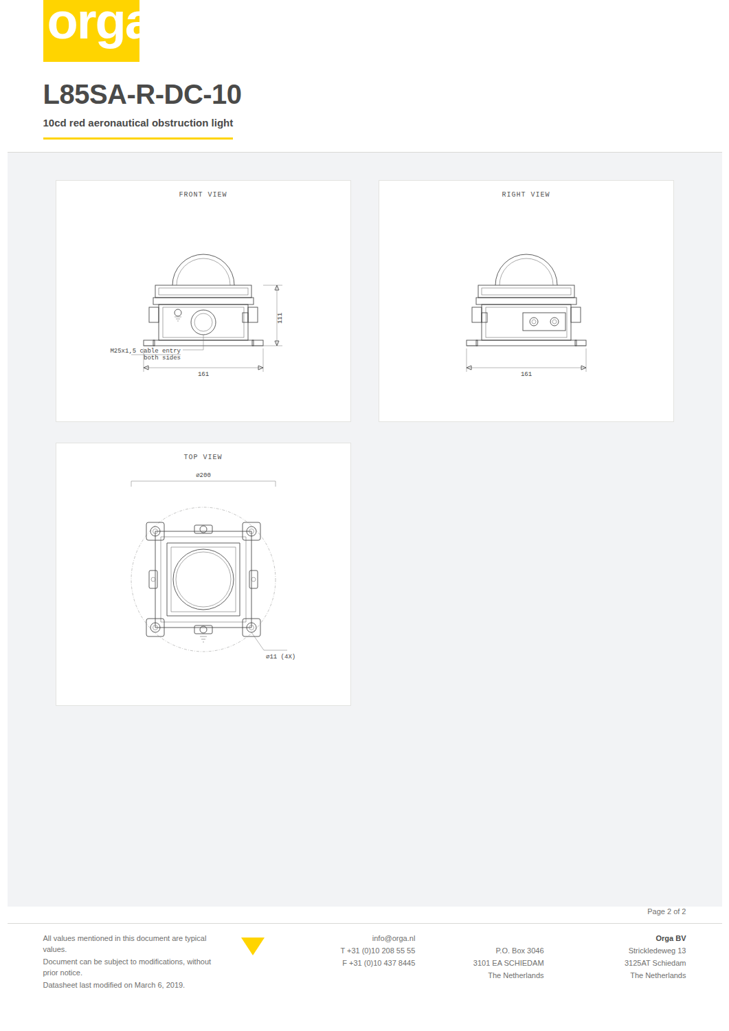orga
L85SA-R-DC-10
10cd red aeronautical obstruction light
FRONT VIEW
111 161 M25x1,5 cable entry both sides
RIGHT VIEW
161
TOP VIEW
⌀200 ⌀11 (4X)
Page 2 of 2
All values mentioned in this document are typical values.
Document can be subject to modifications, without prior notice.
Datasheet last modified on March 6, 2019.
info@orga.nl
T +31 (0)10 208 55 55
F +31 (0)10 437 8445
P.O. Box 3046
3101 EA SCHIEDAM
The Netherlands
Orga BV
Strickledeweg 13
3125AT Schiedam
The Netherlands